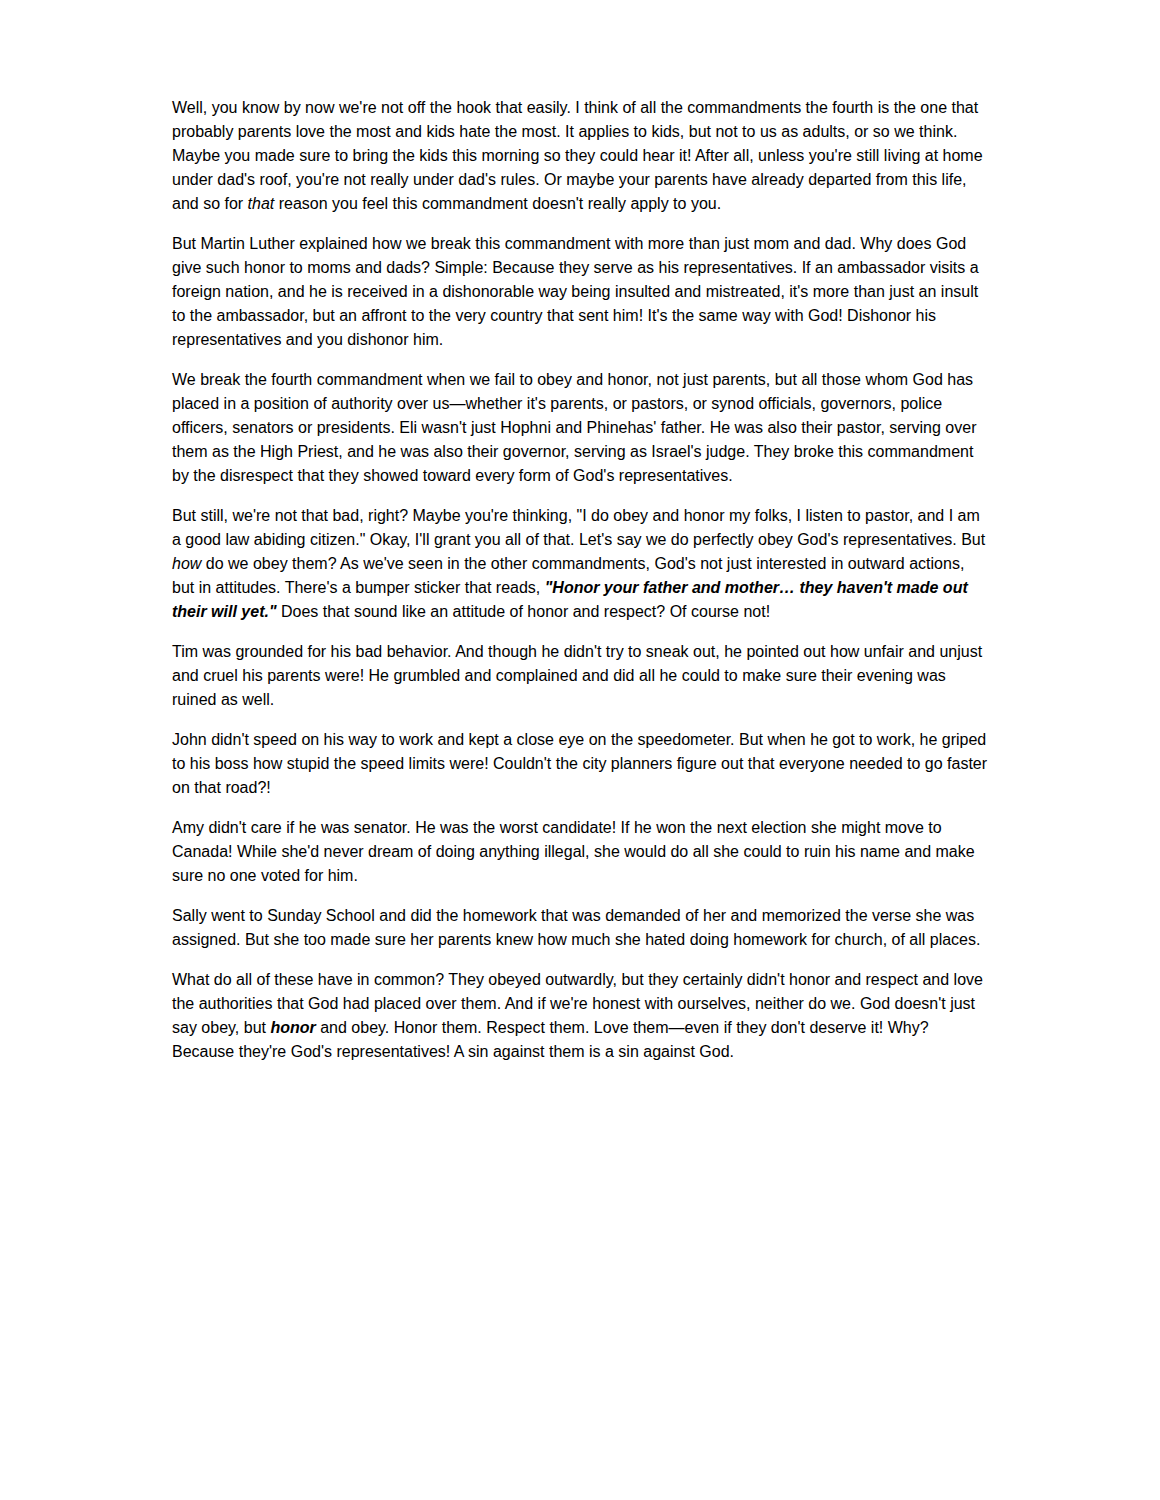Well, you know by now we're not off the hook that easily. I think of all the commandments the fourth is the one that probably parents love the most and kids hate the most. It applies to kids, but not to us as adults, or so we think. Maybe you made sure to bring the kids this morning so they could hear it! After all, unless you're still living at home under dad's roof, you're not really under dad's rules. Or maybe your parents have already departed from this life, and so for that reason you feel this commandment doesn't really apply to you.
But Martin Luther explained how we break this commandment with more than just mom and dad. Why does God give such honor to moms and dads? Simple: Because they serve as his representatives. If an ambassador visits a foreign nation, and he is received in a dishonorable way being insulted and mistreated, it's more than just an insult to the ambassador, but an affront to the very country that sent him! It's the same way with God! Dishonor his representatives and you dishonor him.
We break the fourth commandment when we fail to obey and honor, not just parents, but all those whom God has placed in a position of authority over us—whether it's parents, or pastors, or synod officials, governors, police officers, senators or presidents. Eli wasn't just Hophni and Phinehas' father. He was also their pastor, serving over them as the High Priest, and he was also their governor, serving as Israel's judge. They broke this commandment by the disrespect that they showed toward every form of God's representatives.
But still, we're not that bad, right? Maybe you're thinking, "I do obey and honor my folks, I listen to pastor, and I am a good law abiding citizen." Okay, I'll grant you all of that. Let's say we do perfectly obey God's representatives. But how do we obey them? As we've seen in the other commandments, God's not just interested in outward actions, but in attitudes. There's a bumper sticker that reads, "Honor your father and mother… they haven't made out their will yet." Does that sound like an attitude of honor and respect? Of course not!
Tim was grounded for his bad behavior. And though he didn't try to sneak out, he pointed out how unfair and unjust and cruel his parents were! He grumbled and complained and did all he could to make sure their evening was ruined as well.
John didn't speed on his way to work and kept a close eye on the speedometer. But when he got to work, he griped to his boss how stupid the speed limits were! Couldn't the city planners figure out that everyone needed to go faster on that road?!
Amy didn't care if he was senator. He was the worst candidate! If he won the next election she might move to Canada! While she'd never dream of doing anything illegal, she would do all she could to ruin his name and make sure no one voted for him.
Sally went to Sunday School and did the homework that was demanded of her and memorized the verse she was assigned. But she too made sure her parents knew how much she hated doing homework for church, of all places.
What do all of these have in common? They obeyed outwardly, but they certainly didn't honor and respect and love the authorities that God had placed over them. And if we're honest with ourselves, neither do we. God doesn't just say obey, but honor and obey. Honor them. Respect them. Love them—even if they don't deserve it! Why? Because they're God's representatives! A sin against them is a sin against God.